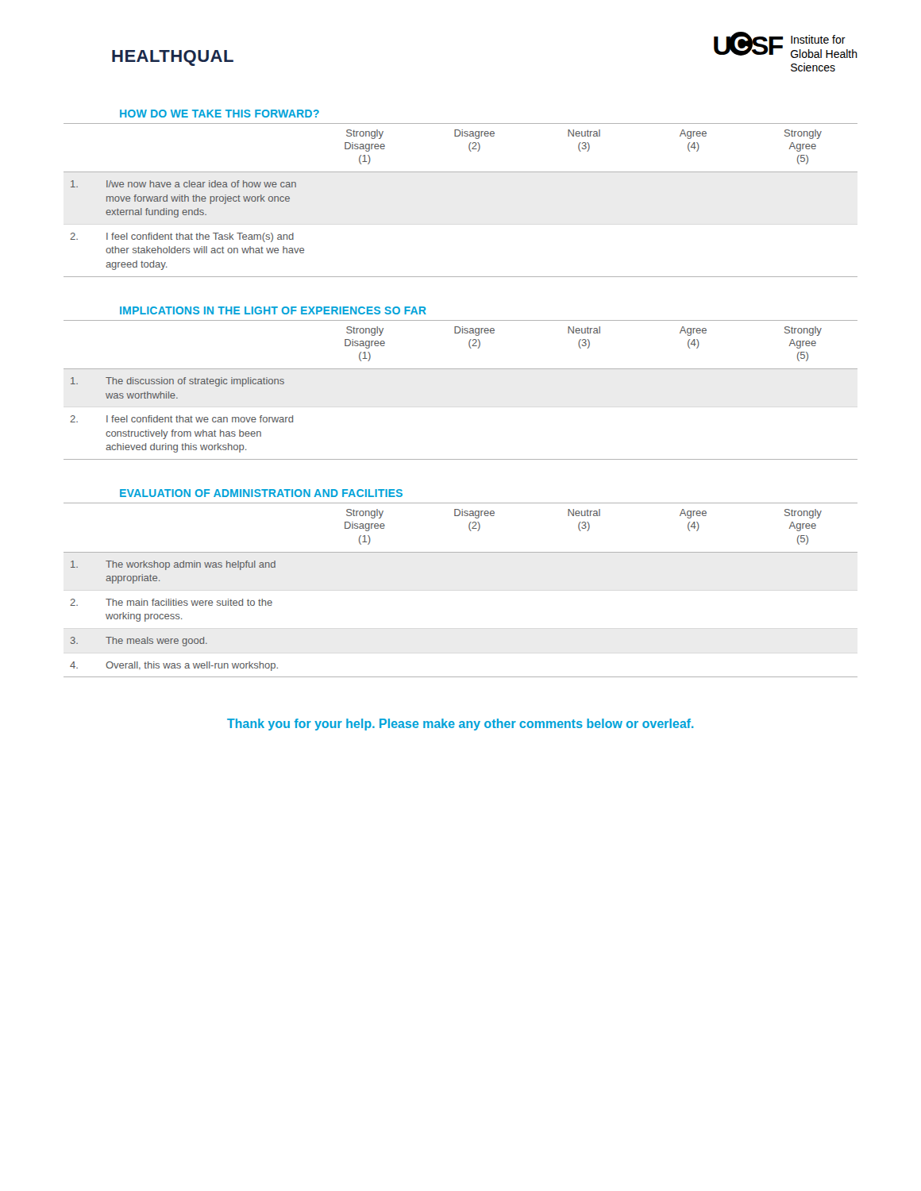HEALTHQUAL
UCSF
Institute for
Global Health
Sciences
HOW DO WE TAKE THIS FORWARD?
| | | Strongly Disagree (1) | Disagree (2) | Neutral (3) | Agree (4) | Strongly Agree (5) |
| --- | --- | --- | --- | --- | --- | --- |
| 1. | I/we now have a clear idea of how we can move forward with the project work once external funding ends. | | | | | |
| 2. | I feel confident that the Task Team(s) and other stakeholders will act on what we have agreed today. | | | | | |
IMPLICATIONS IN THE LIGHT OF EXPERIENCES SO FAR
| | | Strongly Disagree (1) | Disagree (2) | Neutral (3) | Agree (4) | Strongly Agree (5) |
| --- | --- | --- | --- | --- | --- | --- |
| 1. | The discussion of strategic implications was worthwhile. | | | | | |
| 2. | I feel confident that we can move forward constructively from what has been achieved during this workshop. | | | | | |
EVALUATION OF ADMINISTRATION AND FACILITIES
| | | Strongly Disagree (1) | Disagree (2) | Neutral (3) | Agree (4) | Strongly Agree (5) |
| --- | --- | --- | --- | --- | --- | --- |
| 1. | The workshop admin was helpful and appropriate. | | | | | |
| 2. | The main facilities were suited to the working process. | | | | | |
| 3. | The meals were good. | | | | | |
| 4. | Overall, this was a well-run workshop. | | | | | |
Thank you for your help. Please make any other comments below or overleaf.